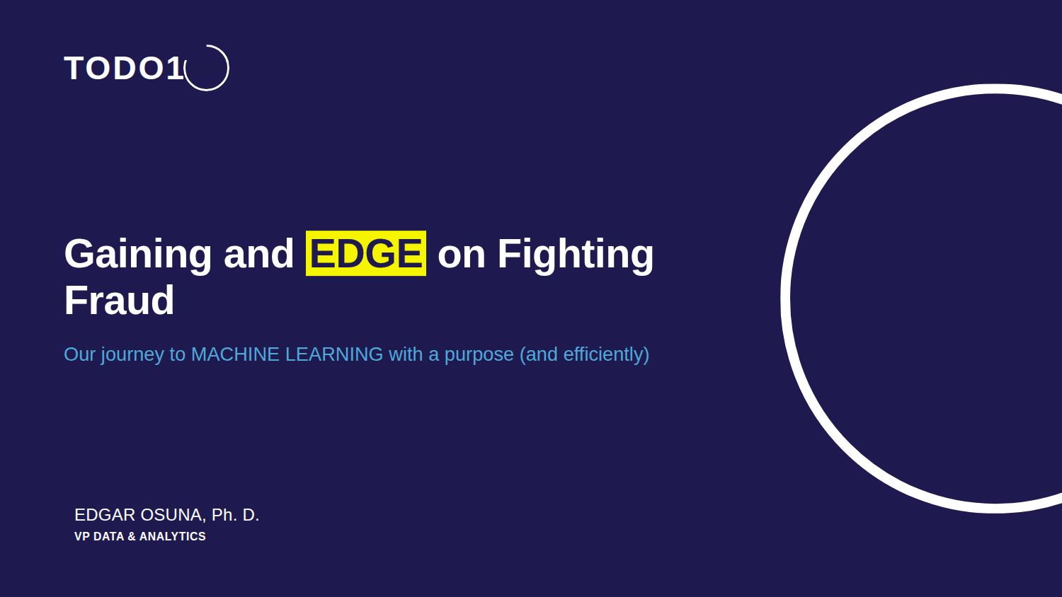TODO1
Gaining and EDGE on Fighting Fraud
Our journey to MACHINE LEARNING with a purpose (and efficiently)
EDGAR OSUNA, Ph. D.
VP DATA & ANALYTICS